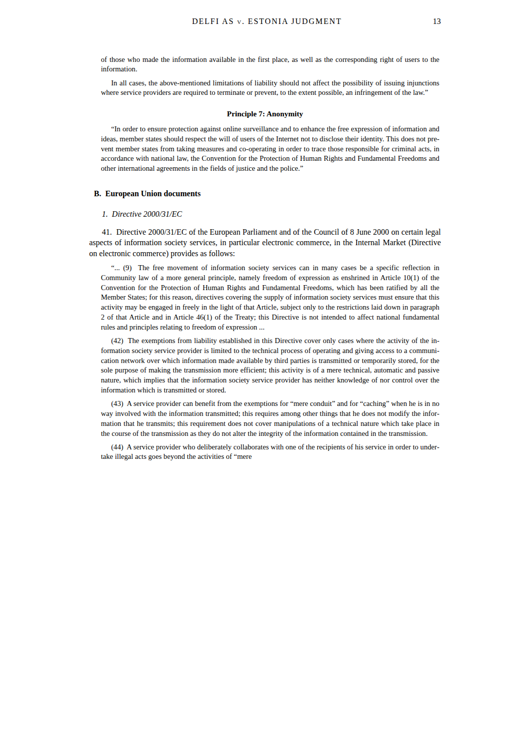DELFI AS v. ESTONIA JUDGMENT 13
of those who made the information available in the first place, as well as the corresponding right of users to the information.
In all cases, the above-mentioned limitations of liability should not affect the possibility of issuing injunctions where service providers are required to terminate or prevent, to the extent possible, an infringement of the law.”
Principle 7: Anonymity
“In order to ensure protection against online surveillance and to enhance the free expression of information and ideas, member states should respect the will of users of the Internet not to disclose their identity. This does not prevent member states from taking measures and co-operating in order to trace those responsible for criminal acts, in accordance with national law, the Convention for the Protection of Human Rights and Fundamental Freedoms and other international agreements in the fields of justice and the police.”
B. European Union documents
1. Directive 2000/31/EC
41. Directive 2000/31/EC of the European Parliament and of the Council of 8 June 2000 on certain legal aspects of information society services, in particular electronic commerce, in the Internal Market (Directive on electronic commerce) provides as follows:
“... (9) The free movement of information society services can in many cases be a specific reflection in Community law of a more general principle, namely freedom of expression as enshrined in Article 10(1) of the Convention for the Protection of Human Rights and Fundamental Freedoms, which has been ratified by all the Member States; for this reason, directives covering the supply of information society services must ensure that this activity may be engaged in freely in the light of that Article, subject only to the restrictions laid down in paragraph 2 of that Article and in Article 46(1) of the Treaty; this Directive is not intended to affect national fundamental rules and principles relating to freedom of expression ...
(42) The exemptions from liability established in this Directive cover only cases where the activity of the information society service provider is limited to the technical process of operating and giving access to a communication network over which information made available by third parties is transmitted or temporarily stored, for the sole purpose of making the transmission more efficient; this activity is of a mere technical, automatic and passive nature, which implies that the information society service provider has neither knowledge of nor control over the information which is transmitted or stored.
(43) A service provider can benefit from the exemptions for “mere conduit” and for “caching” when he is in no way involved with the information transmitted; this requires among other things that he does not modify the information that he transmits; this requirement does not cover manipulations of a technical nature which take place in the course of the transmission as they do not alter the integrity of the information contained in the transmission.
(44) A service provider who deliberately collaborates with one of the recipients of his service in order to undertake illegal acts goes beyond the activities of “mere